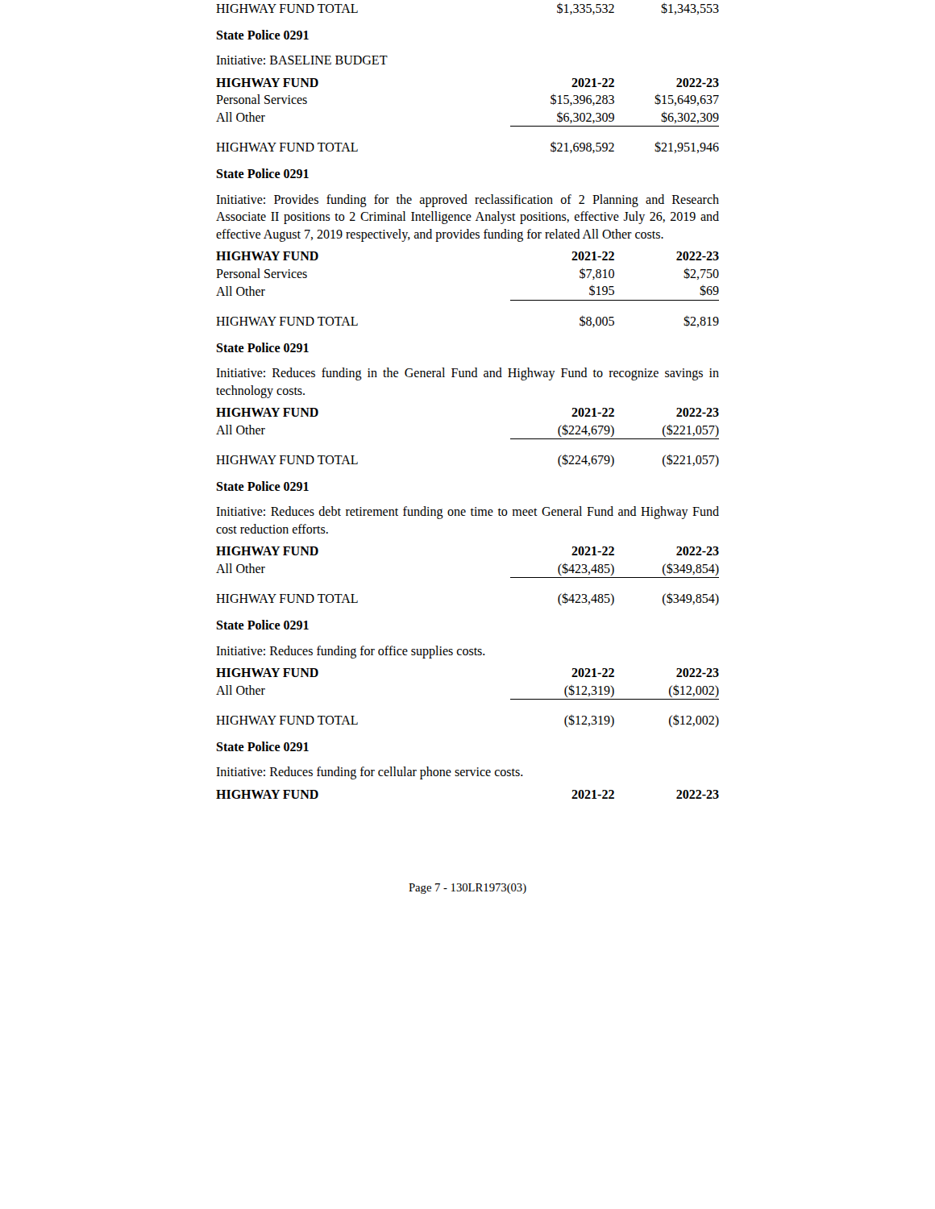| HIGHWAY FUND TOTAL | $1,335,532 | $1,343,553 |
State Police 0291
Initiative: BASELINE BUDGET
| HIGHWAY FUND | 2021-22 | 2022-23 |
| Personal Services | $15,396,283 | $15,649,637 |
| All Other | $6,302,309 | $6,302,309 |
| HIGHWAY FUND TOTAL | $21,698,592 | $21,951,946 |
State Police 0291
Initiative: Provides funding for the approved reclassification of 2 Planning and Research Associate II positions to 2 Criminal Intelligence Analyst positions, effective July 26, 2019 and effective August 7, 2019 respectively, and provides funding for related All Other costs.
| HIGHWAY FUND | 2021-22 | 2022-23 |
| Personal Services | $7,810 | $2,750 |
| All Other | $195 | $69 |
| HIGHWAY FUND TOTAL | $8,005 | $2,819 |
State Police 0291
Initiative: Reduces funding in the General Fund and Highway Fund to recognize savings in technology costs.
| HIGHWAY FUND | 2021-22 | 2022-23 |
| All Other | ($224,679) | ($221,057) |
| HIGHWAY FUND TOTAL | ($224,679) | ($221,057) |
State Police 0291
Initiative: Reduces debt retirement funding one time to meet General Fund and Highway Fund cost reduction efforts.
| HIGHWAY FUND | 2021-22 | 2022-23 |
| All Other | ($423,485) | ($349,854) |
| HIGHWAY FUND TOTAL | ($423,485) | ($349,854) |
State Police 0291
Initiative: Reduces funding for office supplies costs.
| HIGHWAY FUND | 2021-22 | 2022-23 |
| All Other | ($12,319) | ($12,002) |
| HIGHWAY FUND TOTAL | ($12,319) | ($12,002) |
State Police 0291
Initiative: Reduces funding for cellular phone service costs.
| HIGHWAY FUND | 2021-22 | 2022-23 |
Page 7 - 130LR1973(03)